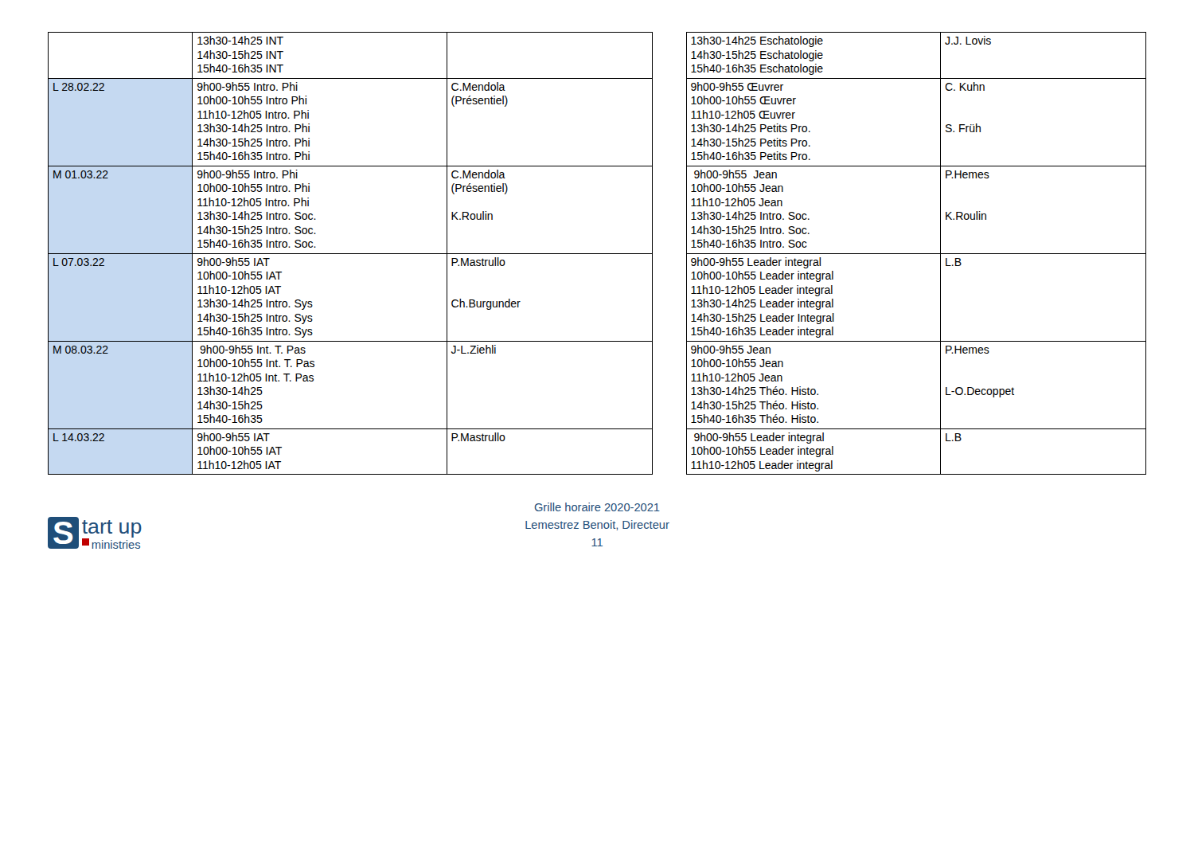| | 13h30-14h25 INT 14h30-15h25 INT 15h40-16h35 INT | | | 13h30-14h25 Eschatologie 14h30-15h25 Eschatologie 15h40-16h35 Eschatologie | J.J. Lovis |
| L 28.02.22 | 9h00-9h55 Intro. Phi 10h00-10h55 Intro Phi 11h10-12h05 Intro. Phi 13h30-14h25 Intro. Phi 14h30-15h25 Intro. Phi 15h40-16h35 Intro. Phi | C.Mendola (Présentiel) | | 9h00-9h55 Œuvrer 10h00-10h55 Œuvrer 11h10-12h05 Œuvrer 13h30-14h25 Petits Pro. 14h30-15h25 Petits Pro. 15h40-16h35 Petits Pro. | C. Kuhn S. Früh |
| M 01.03.22 | 9h00-9h55 Intro. Phi 10h00-10h55 Intro. Phi 11h10-12h05 Intro. Phi 13h30-14h25 Intro. Soc. 14h30-15h25 Intro. Soc. 15h40-16h35 Intro. Soc. | C.Mendola (Présentiel) K.Roulin | | 9h00-9h55 Jean 10h00-10h55 Jean 11h10-12h05 Jean 13h30-14h25 Intro. Soc. 14h30-15h25 Intro. Soc. 15h40-16h35 Intro. Soc | P.Hemes K.Roulin |
| L 07.03.22 | 9h00-9h55 IAT 10h00-10h55 IAT 11h10-12h05 IAT 13h30-14h25 Intro. Sys 14h30-15h25 Intro. Sys 15h40-16h35 Intro. Sys | P.Mastrullo Ch.Burgunder | | 9h00-9h55 Leader integral 10h00-10h55 Leader integral 11h10-12h05 Leader integral 13h30-14h25 Leader integral 14h30-15h25 Leader Integral 15h40-16h35 Leader integral | L.B |
| M 08.03.22 | 9h00-9h55 Int. T. Pas 10h00-10h55 Int. T. Pas 11h10-12h05 Int. T. Pas 13h30-14h25 14h30-15h25 15h40-16h35 | J-L.Ziehli | | 9h00-9h55 Jean 10h00-10h55 Jean 11h10-12h05 Jean 13h30-14h25 Théo. Histo. 14h30-15h25 Théo. Histo. 15h40-16h35 Théo. Histo. | P.Hemes L-O.Decoppet |
| L 14.03.22 | 9h00-9h55 IAT 10h00-10h55 IAT 11h10-12h05 IAT | P.Mastrullo | | 9h00-9h55 Leader integral 10h00-10h55 Leader integral 11h10-12h05 Leader integral | L.B |
S tart up
ministries
Grille horaire 2020-2021
Lemestrez Benoit, Directeur
11